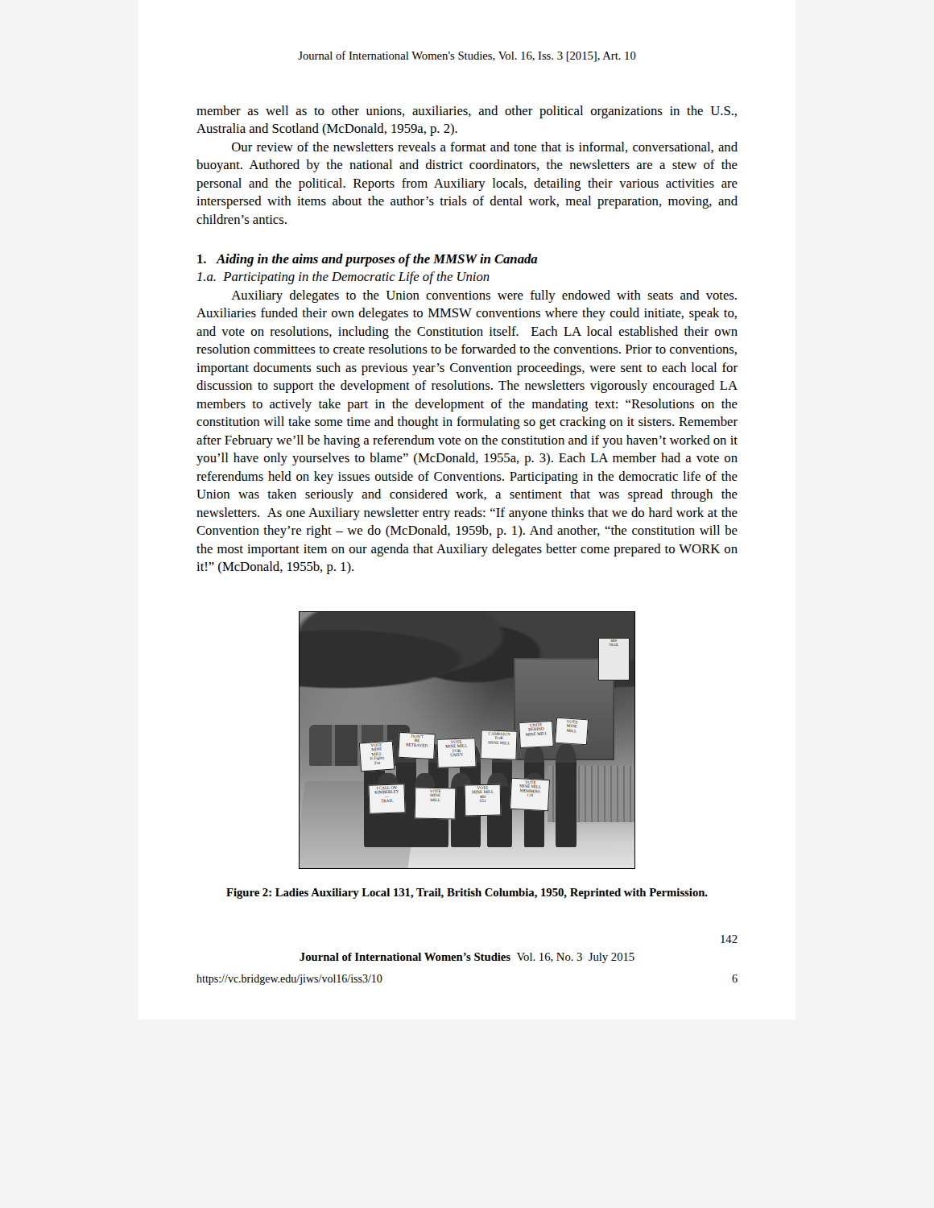Journal of International Women's Studies, Vol. 16, Iss. 3 [2015], Art. 10
member as well as to other unions, auxiliaries, and other political organizations in the U.S., Australia and Scotland (McDonald, 1959a, p. 2).
Our review of the newsletters reveals a format and tone that is informal, conversational, and buoyant. Authored by the national and district coordinators, the newsletters are a stew of the personal and the political. Reports from Auxiliary locals, detailing their various activities are interspersed with items about the author’s trials of dental work, meal preparation, moving, and children’s antics.
1. Aiding in the aims and purposes of the MMSW in Canada
1.a. Participating in the Democratic Life of the Union
Auxiliary delegates to the Union conventions were fully endowed with seats and votes. Auxiliaries funded their own delegates to MMSW conventions where they could initiate, speak to, and vote on resolutions, including the Constitution itself. Each LA local established their own resolution committees to create resolutions to be forwarded to the conventions. Prior to conventions, important documents such as previous year’s Convention proceedings, were sent to each local for discussion to support the development of resolutions. The newsletters vigorously encouraged LA members to actively take part in the development of the mandating text: “Resolutions on the constitution will take some time and thought in formulating so get cracking on it sisters. Remember after February we’ll be having a referendum vote on the constitution and if you haven’t worked on it you’ll have only yourselves to blame” (McDonald, 1955a, p. 3). Each LA member had a vote on referendums held on key issues outside of Conventions. Participating in the democratic life of the Union was taken seriously and considered work, a sentiment that was spread through the newsletters. As one Auxiliary newsletter entry reads: “If anyone thinks that we do hard work at the Convention they’re right – we do (McDonald, 1959b, p. 1). And another, “the constitution will be the most important item on our agenda that Auxiliary delegates better come prepared to WORK on it!” (McDonald, 1955b, p. 1).
MIN
TRAIL
VOTE
MINE
MILL
It Fights
For
DON'T
BE
BETRAYED
VOTE
MINE MILL
FOR
UNITY
CAMPAIGN
FOR
MINE MILL
UNITE
BEHIND
MINE MILL
VOTE
MINE
MILL
I CALL ON
KIMBERLEY
—
TRAIL
VOTE
MINE
MILL
VOTE
MINE MILL
480
651
VOTE
MINE MILL
MEMBERS
129
Figure 2: Ladies Auxiliary Local 131, Trail, British Columbia, 1950, Reprinted with Permission.
142
Journal of International Women’s Studies Vol. 16, No. 3 July 2015
https://vc.bridgew.edu/jiws/vol16/iss3/10 6